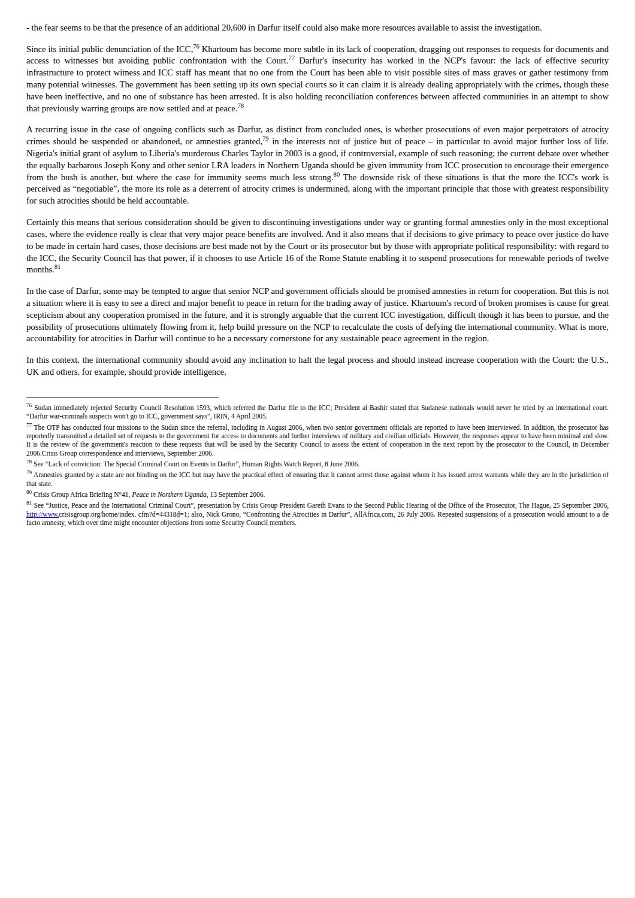- the fear seems to be that the presence of an additional 20,600 in Darfur itself could also make more resources available to assist the investigation.
Since its initial public denunciation of the ICC,76 Khartoum has become more subtle in its lack of cooperation, dragging out responses to requests for documents and access to witnesses but avoiding public confrontation with the Court.77 Darfur's insecurity has worked in the NCP's favour: the lack of effective security infrastructure to protect witness and ICC staff has meant that no one from the Court has been able to visit possible sites of mass graves or gather testimony from many potential witnesses. The government has been setting up its own special courts so it can claim it is already dealing appropriately with the crimes, though these have been ineffective, and no one of substance has been arrested. It is also holding reconciliation conferences between affected communities in an attempt to show that previously warring groups are now settled and at peace.78
A recurring issue in the case of ongoing conflicts such as Darfur, as distinct from concluded ones, is whether prosecutions of even major perpetrators of atrocity crimes should be suspended or abandoned, or amnesties granted,79 in the interests not of justice but of peace – in particular to avoid major further loss of life. Nigeria's initial grant of asylum to Liberia's murderous Charles Taylor in 2003 is a good, if controversial, example of such reasoning; the current debate over whether the equally barbarous Joseph Kony and other senior LRA leaders in Northern Uganda should be given immunity from ICC prosecution to encourage their emergence from the bush is another, but where the case for immunity seems much less strong.80 The downside risk of these situations is that the more the ICC's work is perceived as “negotiable”, the more its role as a deterrent of atrocity crimes is undermined, along with the important principle that those with greatest responsibility for such atrocities should be held accountable.
Certainly this means that serious consideration should be given to discontinuing investigations under way or granting formal amnesties only in the most exceptional cases, where the evidence really is clear that very major peace benefits are involved. And it also means that if decisions to give primacy to peace over justice do have to be made in certain hard cases, those decisions are best made not by the Court or its prosecutor but by those with appropriate political responsibility: with regard to the ICC, the Security Council has that power, if it chooses to use Article 16 of the Rome Statute enabling it to suspend prosecutions for renewable periods of twelve months.81
In the case of Darfur, some may be tempted to argue that senior NCP and government officials should be promised amnesties in return for cooperation. But this is not a situation where it is easy to see a direct and major benefit to peace in return for the trading away of justice. Khartoum's record of broken promises is cause for great scepticism about any cooperation promised in the future, and it is strongly arguable that the current ICC investigation, difficult though it has been to pursue, and the possibility of prosecutions ultimately flowing from it, help build pressure on the NCP to recalculate the costs of defying the international community. What is more, accountability for atrocities in Darfur will continue to be a necessary cornerstone for any sustainable peace agreement in the region.
In this context, the international community should avoid any inclination to halt the legal process and should instead increase cooperation with the Court: the U.S., UK and others, for example, should provide intelligence,
76 Sudan immediately rejected Security Council Resolution 1593, which referred the Darfur file to the ICC; President al-Bashir stated that Sudanese nationals would never be tried by an international court. “Darfur war-criminals suspects won't go to ICC, government says”, IRIN, 4 April 2005.
77 The OTP has conducted four missions to the Sudan since the referral, including in August 2006, when two senior government officials are reported to have been interviewed. In addition, the prosecutor has reportedly transmitted a detailed set of requests to the government for access to documents and further interviews of military and civilian officials. However, the responses appear to have been minimal and slow. It is the review of the government's reaction to these requests that will be used by the Security Council to assess the extent of cooperation in the next report by the prosecutor to the Council, in December 2006.Crisis Group correspondence and interviews, September 2006.
78 See “Lack of conviction: The Special Criminal Court on Events in Darfur”, Human Rights Watch Report, 8 June 2006.
79 Amnesties granted by a state are not binding on the ICC but may have the practical effect of ensuring that it cannot arrest those against whom it has issued arrest warrants while they are in the jurisdiction of that state.
80 Crisis Group Africa Briefing N°41, Peace in Northern Uganda, 13 September 2006.
81 See “Justice, Peace and the International Criminal Court”, presentation by Crisis Group President Gareth Evans to the Second Public Hearing of the Office of the Prosecutor, The Hague, 25 September 2006, http://www. crisisgroup.org/home/index. cfm?d=44318d=1; also, Nick Grono, “Confronting the Atrocities in Darfur”, AllAfrica.com, 26 July 2006. Repeated suspensions of a prosecution would amount to a de facto amnesty, which over time might encounter objections from some Security Council members.